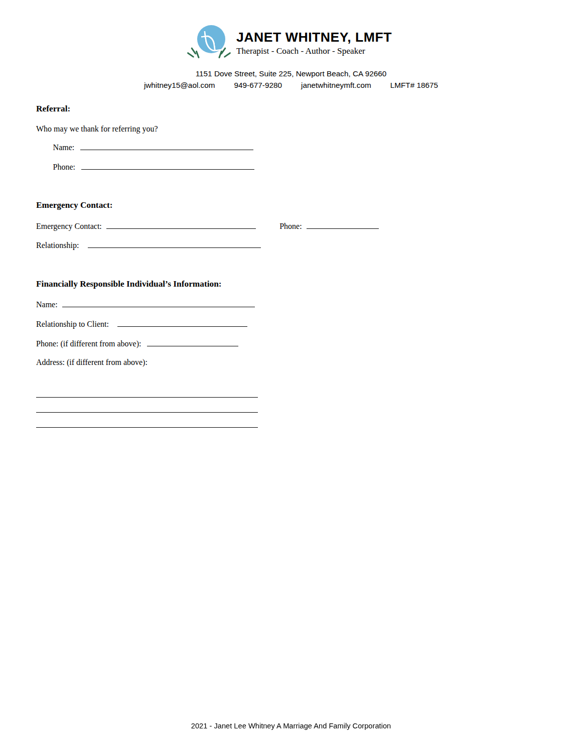JANET WHITNEY, LMFT
Therapist - Coach - Author - Speaker
1151 Dove Street, Suite 225, Newport Beach, CA 92660
jwhitney15@aol.com 949-677-9280 janetwhitneymft.com LMFT# 18675
Referral:
Who may we thank for referring you?
Name:
Phone:
Emergency Contact:
Emergency Contact: Phone:
Relationship:
Financially Responsible Individual’s Information:
Name:
Relationship to Client:
Phone: (if different from above):
Address: (if different from above):
2021 - Janet Lee Whitney A Marriage And Family Corporation